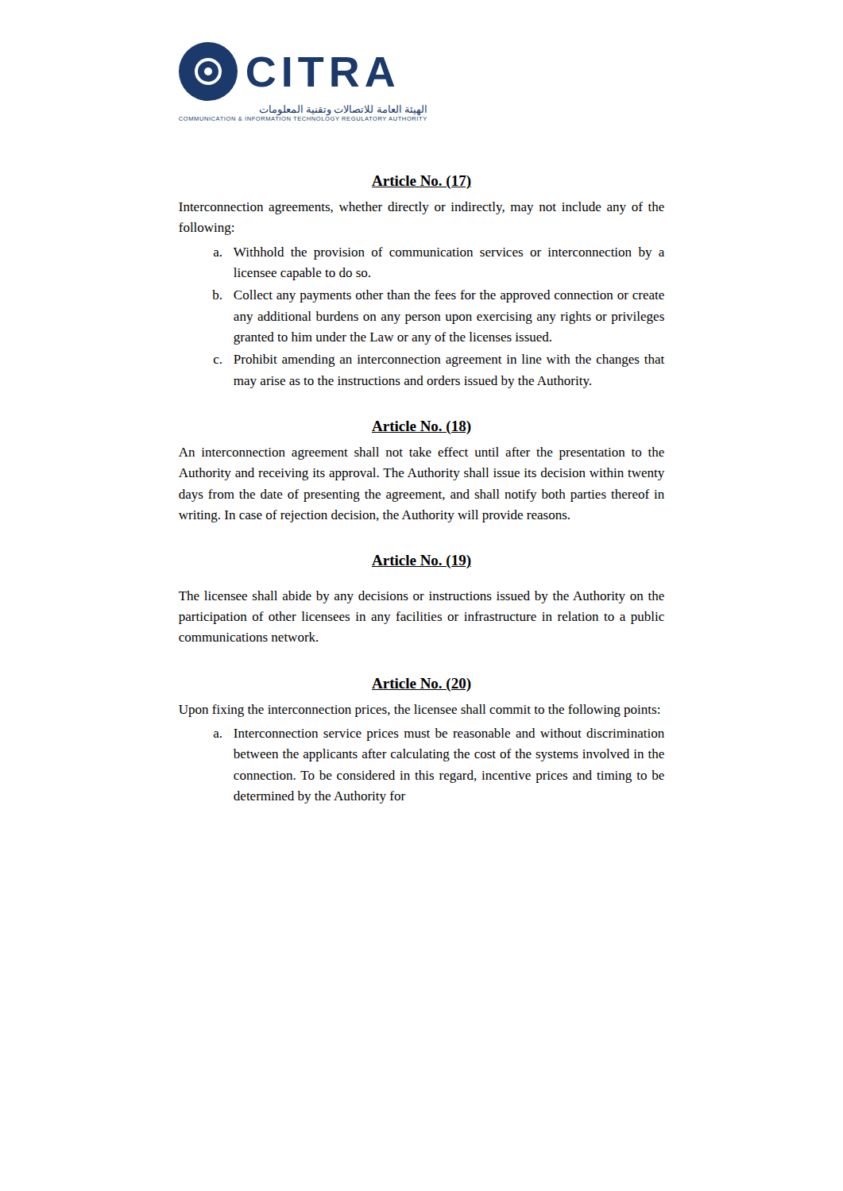CITRA
الهيئة العامة للاتصالات وتقنية المعلومات
Communication & Information Technology Regulatory Authority
Article No. (17)
Interconnection agreements, whether directly or indirectly, may not include any of the following:
Withhold the provision of communication services or interconnection by a licensee capable to do so.
Collect any payments other than the fees for the approved connection or create any additional burdens on any person upon exercising any rights or privileges granted to him under the Law or any of the licenses issued.
Prohibit amending an interconnection agreement in line with the changes that may arise as to the instructions and orders issued by the Authority.
Article No. (18)
An interconnection agreement shall not take effect until after the presentation to the Authority and receiving its approval. The Authority shall issue its decision within twenty days from the date of presenting the agreement, and shall notify both parties thereof in writing. In case of rejection decision, the Authority will provide reasons.
Article No. (19)
The licensee shall abide by any decisions or instructions issued by the Authority on the participation of other licensees in any facilities or infrastructure in relation to a public communications network.
Article No. (20)
Upon fixing the interconnection prices, the licensee shall commit to the following points:
Interconnection service prices must be reasonable and without discrimination between the applicants after calculating the cost of the systems involved in the connection. To be considered in this regard, incentive prices and timing to be determined by the Authority for